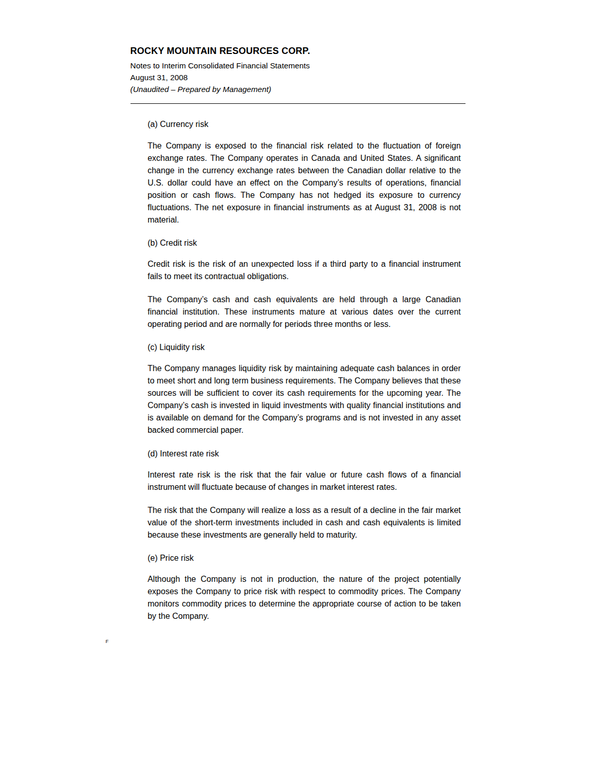ROCKY MOUNTAIN RESOURCES CORP.
Notes to Interim Consolidated Financial Statements
August 31, 2008
(Unaudited – Prepared by Management)
(a) Currency risk
The Company is exposed to the financial risk related to the fluctuation of foreign exchange rates. The Company operates in Canada and United States. A significant change in the currency exchange rates between the Canadian dollar relative to the U.S. dollar could have an effect on the Company’s results of operations, financial position or cash flows. The Company has not hedged its exposure to currency fluctuations. The net exposure in financial instruments as at August 31, 2008 is not material.
(b) Credit risk
Credit risk is the risk of an unexpected loss if a third party to a financial instrument fails to meet its contractual obligations.
The Company’s cash and cash equivalents are held through a large Canadian financial institution. These instruments mature at various dates over the current operating period and are normally for periods three months or less.
(c) Liquidity risk
The Company manages liquidity risk by maintaining adequate cash balances in order to meet short and long term business requirements. The Company believes that these sources will be sufficient to cover its cash requirements for the upcoming year. The Company’s cash is invested in liquid investments with quality financial institutions and is available on demand for the Company’s programs and is not invested in any asset backed commercial paper.
(d) Interest rate risk
Interest rate risk is the risk that the fair value or future cash flows of a financial instrument will fluctuate because of changes in market interest rates.
The risk that the Company will realize a loss as a result of a decline in the fair market value of the short-term investments included in cash and cash equivalents is limited because these investments are generally held to maturity.
(e) Price risk
Although the Company is not in production, the nature of the project potentially exposes the Company to price risk with respect to commodity prices. The Company monitors commodity prices to determine the appropriate course of action to be taken by the Company.
F